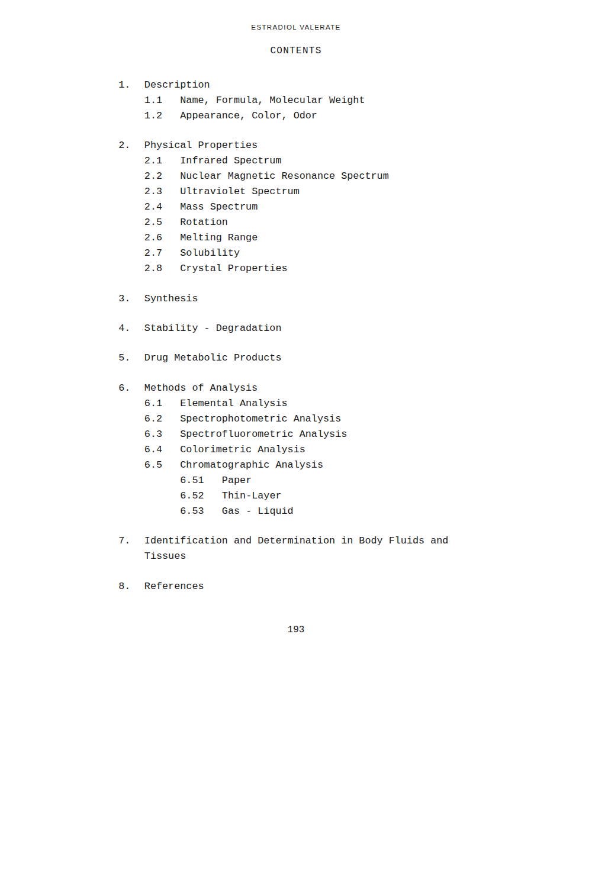ESTRADIOL VALERATE
CONTENTS
1. Description
1.1 Name, Formula, Molecular Weight
1.2 Appearance, Color, Odor
2. Physical Properties
2.1 Infrared Spectrum
2.2 Nuclear Magnetic Resonance Spectrum
2.3 Ultraviolet Spectrum
2.4 Mass Spectrum
2.5 Rotation
2.6 Melting Range
2.7 Solubility
2.8 Crystal Properties
3. Synthesis
4. Stability - Degradation
5. Drug Metabolic Products
6. Methods of Analysis
6.1 Elemental Analysis
6.2 Spectrophotometric Analysis
6.3 Spectrofluorometric Analysis
6.4 Colorimetric Analysis
6.5 Chromatographic Analysis
6.51 Paper
6.52 Thin-Layer
6.53 Gas - Liquid
7. Identification and Determination in Body Fluids and Tissues
8. References
193